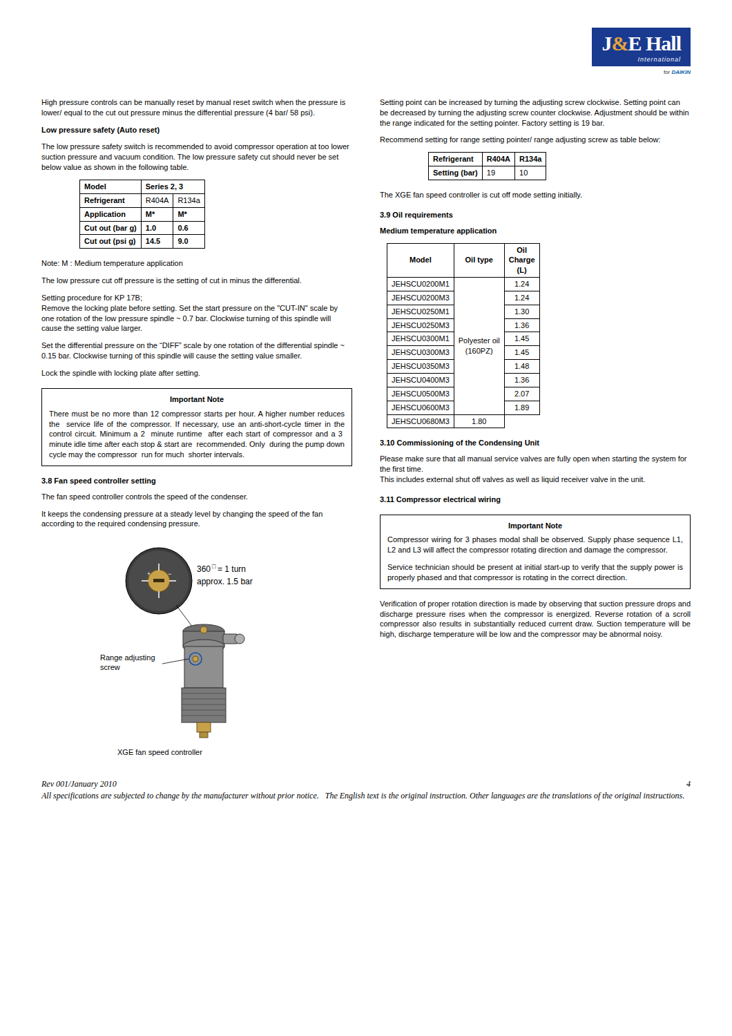J&E Hall
International
for DAIKIN
High pressure controls can be manually reset by manual reset switch when the pressure is lower/ equal to the cut out pressure minus the differential pressure (4 bar/ 58 psi).
Low pressure safety (Auto reset)
The low pressure safety switch is recommended to avoid compressor operation at too lower suction pressure and vacuum condition. The low pressure safety cut should never be set below value as shown in the following table.
| Model | Series 2, 3 |
| --- | --- |
| Refrigerant | R404A | R134a |
| Application | M* | M* |
| Cut out (bar g) | 1.0 | 0.6 |
| Cut out (psi g) | 14.5 | 9.0 |
Note: M : Medium temperature application
The low pressure cut off pressure is the setting of cut in minus the differential.
Setting procedure for KP 17B;
Remove the locking plate before setting. Set the start pressure on the "CUT-IN" scale by one rotation of the low pressure spindle ~ 0.7 bar. Clockwise turning of this spindle will cause the setting value larger.
Set the differential pressure on the “DIFF” scale by one rotation of the differential spindle ~ 0.15 bar. Clockwise turning of this spindle will cause the setting value smaller.
Lock the spindle with locking plate after setting.
Important Note
There must be no more than 12 compressor starts per hour. A higher number reduces the service life of the compressor. If necessary, use an anti-short-cycle timer in the control circuit. Minimum a 2 minute runtime after each start of compressor and a 3 minute idle time after each stop & start are recommended. Only during the pump down cycle may the compressor run for much shorter intervals.
3.8 Fan speed controller setting
The fan speed controller controls the speed of the condenser.
It keeps the condensing pressure at a steady level by changing the speed of the fan according to the required condensing pressure.
+ − 360 □ = 1 turn approx. 1.5 bar Range adjusting screw
XGE fan speed controller
Setting point can be increased by turning the adjusting screw clockwise. Setting point can be decreased by turning the adjusting screw counter clockwise. Adjustment should be within the range indicated for the setting pointer. Factory setting is 19 bar.
Recommend setting for range setting pointer/ range adjusting screw as table below:
| Refrigerant | R404A | R134a |
| --- | --- | --- |
| Setting (bar) | 19 | 10 |
The XGE fan speed controller is cut off mode setting initially.
3.9 Oil requirements
Medium temperature application
| Model | Oil type | Oil Charge (L) |
| --- | --- | --- |
| JEHSCU0200M1 | Polyester oil (160PZ) | 1.24 |
| JEHSCU0200M3 | 1.24 |
| JEHSCU0250M1 | 1.30 |
| JEHSCU0250M3 | 1.36 |
| JEHSCU0300M1 | 1.45 |
| JEHSCU0300M3 | 1.45 |
| JEHSCU0350M3 | 1.48 |
| JEHSCU0400M3 | 1.36 |
| JEHSCU0500M3 | 2.07 |
| JEHSCU0600M3 | 1.89 |
| JEHSCU0680M3 | 1.80 |
3.10 Commissioning of the Condensing Unit
Please make sure that all manual service valves are fully open when starting the system for the first time.
This includes external shut off valves as well as liquid receiver valve in the unit.
3.11 Compressor electrical wiring
Important Note
Compressor wiring for 3 phases modal shall be observed. Supply phase sequence L1, L2 and L3 will affect the compressor rotating direction and damage the compressor.
Service technician should be present at initial start-up to verify that the supply power is properly phased and that compressor is rotating in the correct direction.
Verification of proper rotation direction is made by observing that suction pressure drops and discharge pressure rises when the compressor is energized. Reverse rotation of a scroll compressor also results in substantially reduced current draw. Suction temperature will be high, discharge temperature will be low and the compressor may be abnormal noisy.
Rev 001/January 2010 4
All specifications are subjected to change by the manufacturer without prior notice. The English text is the original instruction. Other languages are the translations of the original instructions.